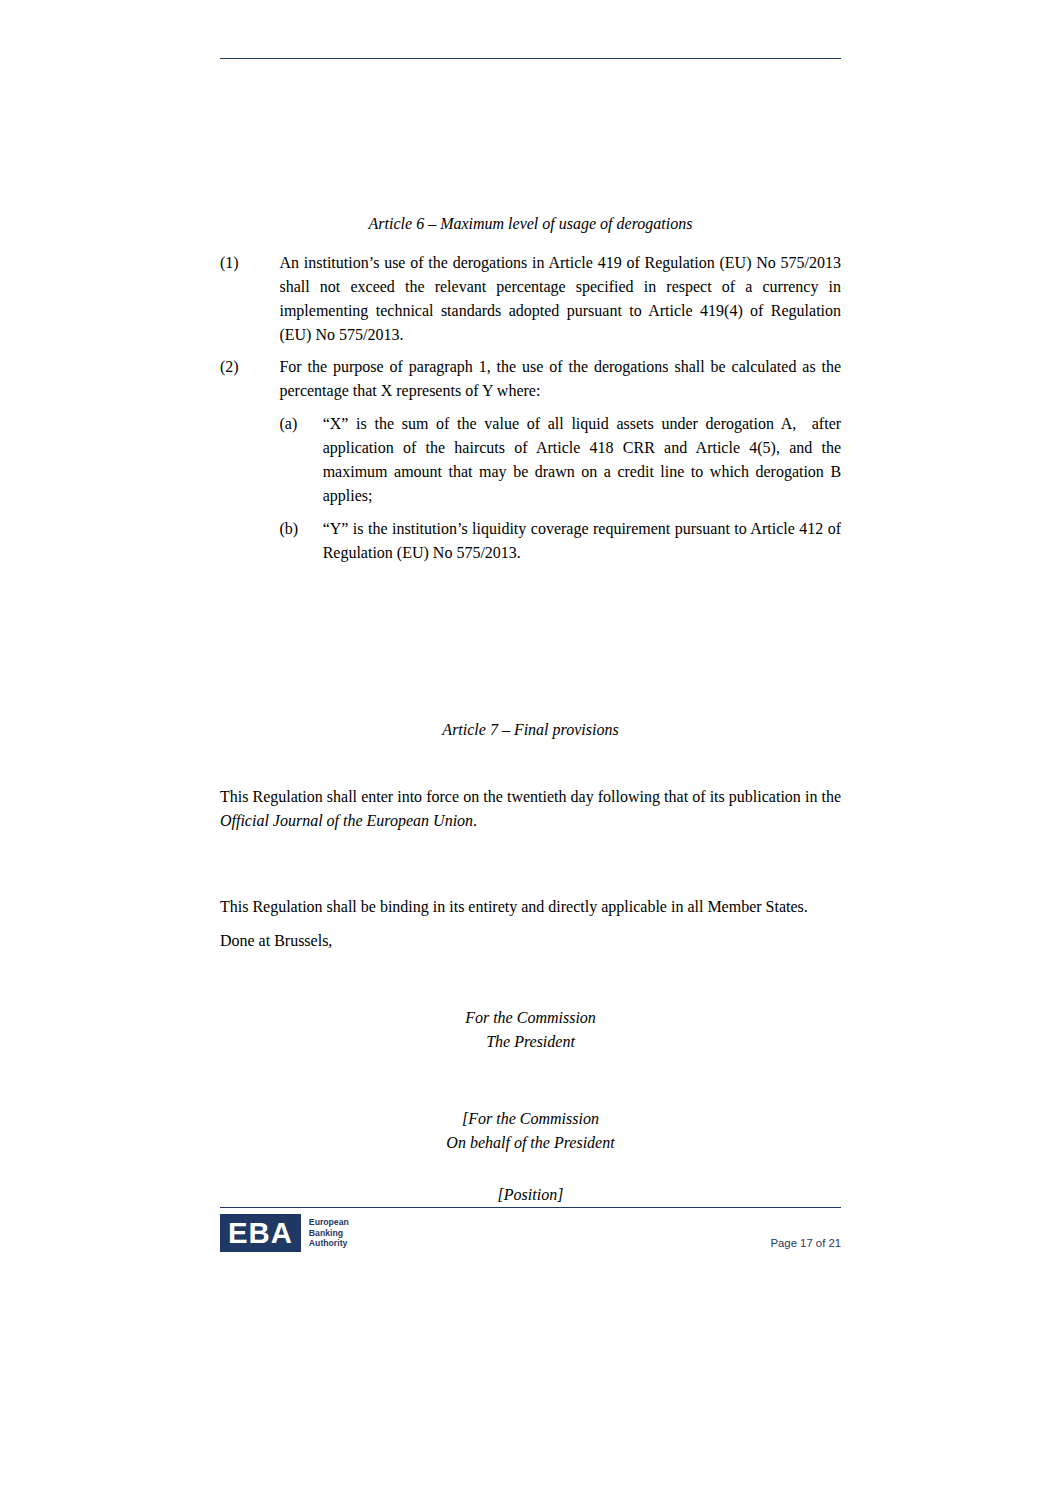Article 6 – Maximum level of usage of derogations
(1)
An institution’s use of the derogations in Article 419 of Regulation (EU) No 575/2013 shall not exceed the relevant percentage specified in respect of a currency in implementing technical standards adopted pursuant to Article 419(4) of Regulation (EU) No 575/2013.
(2)
For the purpose of paragraph 1, the use of the derogations shall be calculated as the percentage that X represents of Y where:
(a)
“X” is the sum of the value of all liquid assets under derogation A, after application of the haircuts of Article 418 CRR and Article 4(5), and the maximum amount that may be drawn on a credit line to which derogation B applies;
(b)
“Y” is the institution’s liquidity coverage requirement pursuant to Article 412 of Regulation (EU) No 575/2013.
Article 7 – Final provisions
This Regulation shall enter into force on the twentieth day following that of its publication in the Official Journal of the European Union.
This Regulation shall be binding in its entirety and directly applicable in all Member States.
Done at Brussels,
For the Commission
The President
[For the Commission
On behalf of the President
[Position]
EBA
European
Banking
Authority
Page 17 of 21